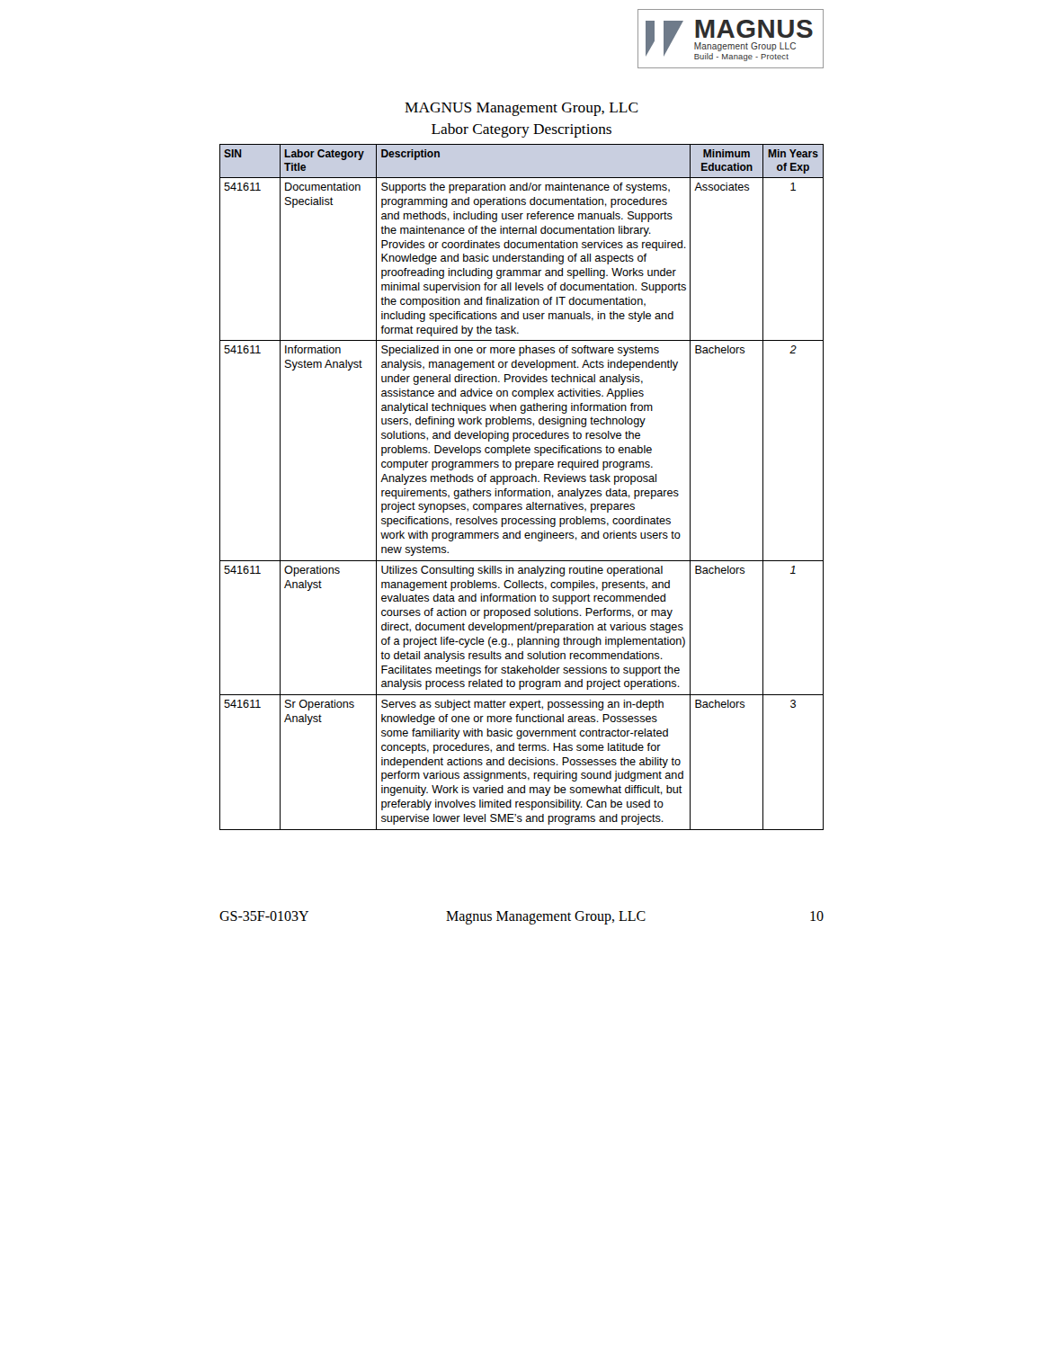MAGNUS
Management Group LLC
Build - Manage - Protect
MAGNUS Management Group, LLC
Labor Category Descriptions
| SIN | Labor Category Title | Description | Minimum Education | Min Years of Exp |
| --- | --- | --- | --- | --- |
| 541611 | Documentation Specialist | Supports the preparation and/or maintenance of systems, programming and operations documentation, procedures and methods, including user reference manuals. Supports the maintenance of the internal documentation library. Provides or coordinates documentation services as required. Knowledge and basic understanding of all aspects of proofreading including grammar and spelling. Works under minimal supervision for all levels of documentation. Supports the composition and finalization of IT documentation, including specifications and user manuals, in the style and format required by the task. | Associates | 1 |
| 541611 | Information System Analyst | Specialized in one or more phases of software systems analysis, management or development. Acts independently under general direction. Provides technical analysis, assistance and advice on complex activities. Applies analytical techniques when gathering information from users, defining work problems, designing technology solutions, and developing procedures to resolve the problems. Develops complete specifications to enable computer programmers to prepare required programs. Analyzes methods of approach. Reviews task proposal requirements, gathers information, analyzes data, prepares project synopses, compares alternatives, prepares specifications, resolves processing problems, coordinates work with programmers and engineers, and orients users to new systems. | Bachelors | 2 |
| 541611 | Operations Analyst | Utilizes Consulting skills in analyzing routine operational management problems. Collects, compiles, presents, and evaluates data and information to support recommended courses of action or proposed solutions. Performs, or may direct, document development/preparation at various stages of a project life-cycle (e.g., planning through implementation) to detail analysis results and solution recommendations. Facilitates meetings for stakeholder sessions to support the analysis process related to program and project operations. | Bachelors | 1 |
| 541611 | Sr Operations Analyst | Serves as subject matter expert, possessing an in-depth knowledge of one or more functional areas. Possesses some familiarity with basic government contractor-related concepts, procedures, and terms. Has some latitude for independent actions and decisions. Possesses the ability to perform various assignments, requiring sound judgment and ingenuity. Work is varied and may be somewhat difficult, but preferably involves limited responsibility. Can be used to supervise lower level SME’s and programs and projects. | Bachelors | 3 |
GS-35F-0103Y
Magnus Management Group, LLC
10